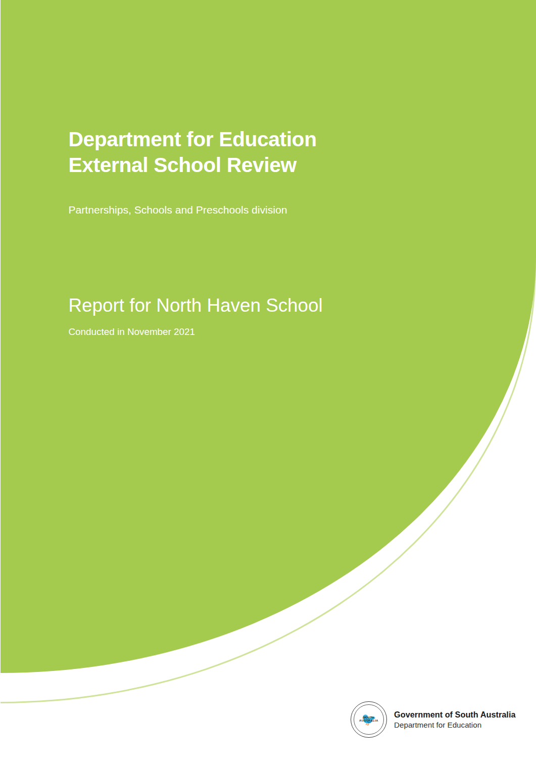Department for Education
External School Review
Partnerships, Schools and Preschools division
Report for North Haven School
Conducted in November 2021
🐦 SOUTH
AUSTRALIA
Government of South Australia Department for Education